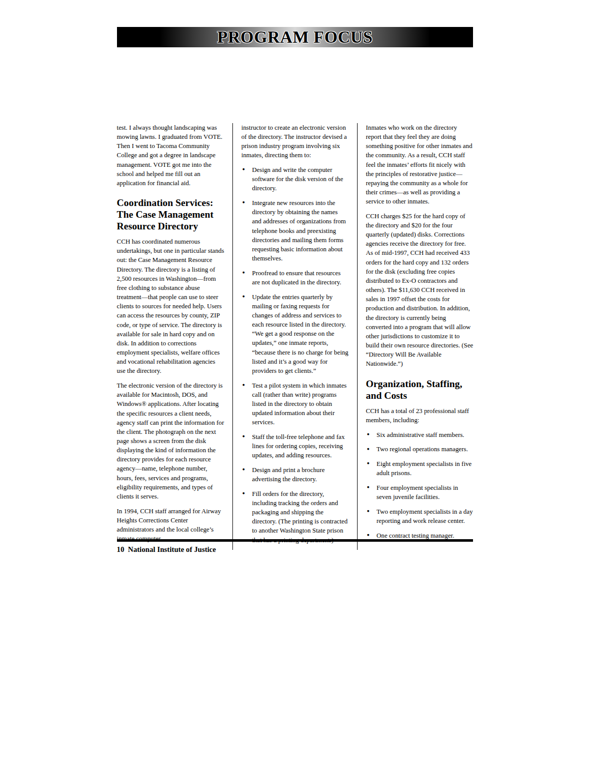PROGRAM FOCUS
test. I always thought landscaping was mowing lawns. I graduated from VOTE. Then I went to Tacoma Community College and got a degree in landscape management. VOTE got me into the school and helped me fill out an application for financial aid.
Coordination Services: The Case Management Resource Directory
CCH has coordinated numerous undertakings, but one in particular stands out: the Case Management Resource Directory. The directory is a listing of 2,500 resources in Washington—from free clothing to substance abuse treatment—that people can use to steer clients to sources for needed help. Users can access the resources by county, ZIP code, or type of service. The directory is available for sale in hard copy and on disk. In addition to corrections employment specialists, welfare offices and vocational rehabilitation agencies use the directory.
The electronic version of the directory is available for Macintosh, DOS, and Windows® applications. After locating the specific resources a client needs, agency staff can print the information for the client. The photograph on the next page shows a screen from the disk displaying the kind of information the directory provides for each resource agency—name, telephone number, hours, fees, services and programs, eligibility requirements, and types of clients it serves.
In 1994, CCH staff arranged for Airway Heights Corrections Center administrators and the local college’s inmate computer
instructor to create an electronic version of the directory. The instructor devised a prison industry program involving six inmates, directing them to:
Design and write the computer software for the disk version of the directory.
Integrate new resources into the directory by obtaining the names and addresses of organizations from telephone books and preexisting directories and mailing them forms requesting basic information about themselves.
Proofread to ensure that resources are not duplicated in the directory.
Update the entries quarterly by mailing or faxing requests for changes of address and services to each resource listed in the directory. “We get a good response on the updates,” one inmate reports, “because there is no charge for being listed and it’s a good way for providers to get clients.”
Test a pilot system in which inmates call (rather than write) programs listed in the directory to obtain updated information about their services.
Staff the toll-free telephone and fax lines for ordering copies, receiving updates, and adding resources.
Design and print a brochure advertising the directory.
Fill orders for the directory, including tracking the orders and packaging and shipping the directory. (The printing is contracted to another Washington State prison that has a printing department.)
Inmates who work on the directory report that they feel they are doing something positive for other inmates and the community. As a result, CCH staff feel the inmates’ efforts fit nicely with the principles of restorative justice—repaying the community as a whole for their crimes—as well as providing a service to other inmates.
CCH charges $25 for the hard copy of the directory and $20 for the four quarterly (updated) disks. Corrections agencies receive the directory for free. As of mid-1997, CCH had received 433 orders for the hard copy and 132 orders for the disk (excluding free copies distributed to Ex-O contractors and others). The $11,630 CCH received in sales in 1997 offset the costs for production and distribution. In addition, the directory is currently being converted into a program that will allow other jurisdictions to customize it to build their own resource directories. (See “Directory Will Be Available Nationwide.”)
Organization, Staffing, and Costs
CCH has a total of 23 professional staff members, including:
Six administrative staff members.
Two regional operations managers.
Eight employment specialists in five adult prisons.
Four employment specialists in seven juvenile facilities.
Two employment specialists in a day reporting and work release center.
One contract testing manager.
10 National Institute of Justice